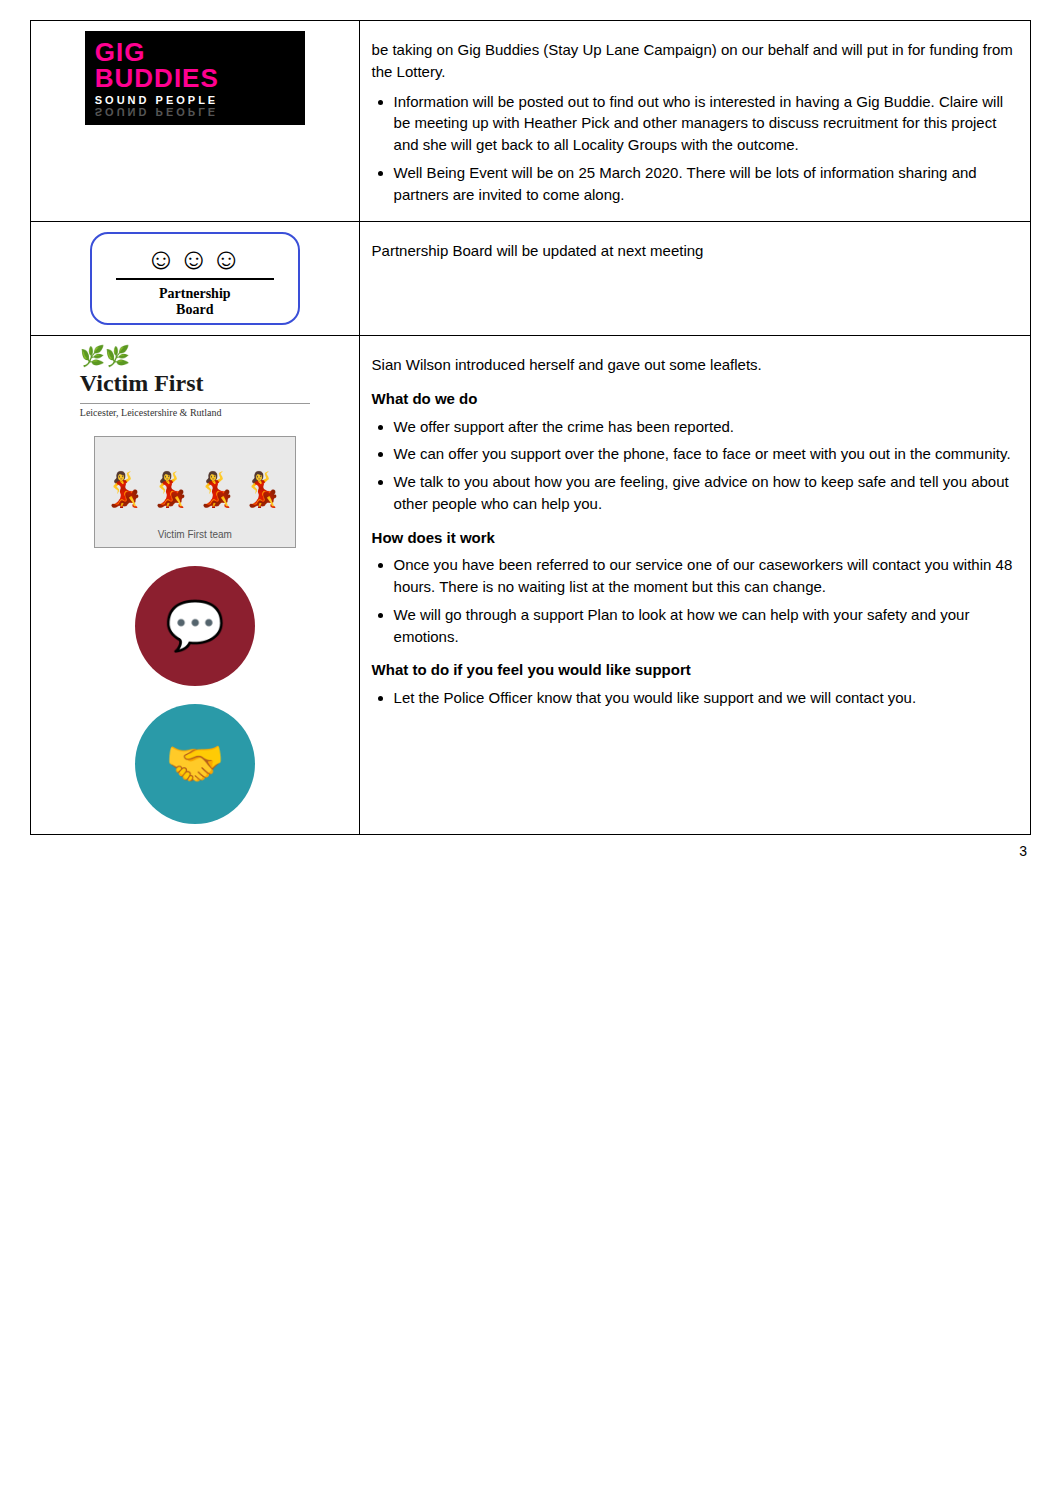| GIG BUDDIES SOUND PEOPLE SOUND PEOPLE | be taking on Gig Buddies (Stay Up Lane Campaign) on our behalf and will put in for funding from the Lottery. Information will be posted out to find out who is interested in having a Gig Buddie. Claire will be meeting up with Heather Pick and other managers to discuss recruitment for this project and she will get back to all Locality Groups with the outcome. Well Being Event will be on 25 March 2020. There will be lots of information sharing and partners are invited to come along. |
| ☺☺☺ Partnership Board | Partnership Board will be updated at next meeting |
| 🌿🌿 Victim First Leicester, Leicestershire & Rutland 💃💃💃💃 Victim First team 💬 🤝 | Sian Wilson introduced herself and gave out some leaflets. What do we do We offer support after the crime has been reported. We can offer you support over the phone, face to face or meet with you out in the community. We talk to you about how you are feeling, give advice on how to keep safe and tell you about other people who can help you. How does it work Once you have been referred to our service one of our caseworkers will contact you within 48 hours. There is no waiting list at the moment but this can change. We will go through a support Plan to look at how we can help with your safety and your emotions. What to do if you feel you would like support Let the Police Officer know that you would like support and we will contact you. |
3